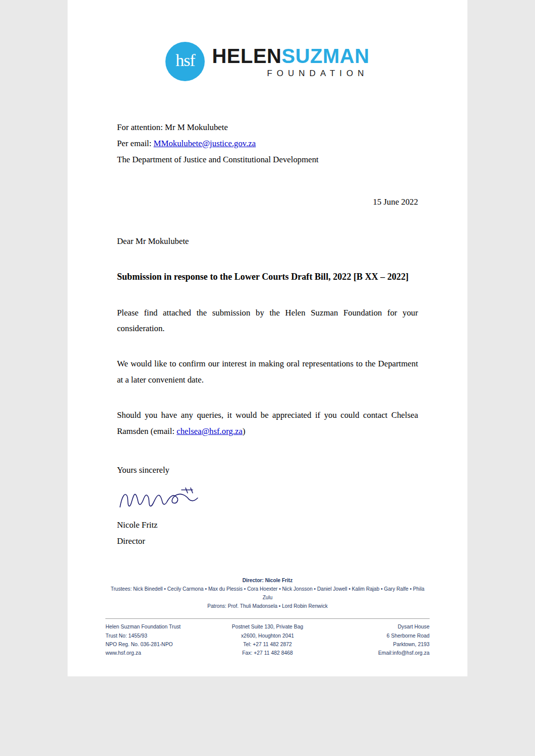hsf
HELEN SUZMAN
FOUNDATION
For attention: Mr M Mokulubete
Per email: MMokulubete@justice.gov.za
The Department of Justice and Constitutional Development
15 June 2022
Dear Mr Mokulubete
Submission in response to the Lower Courts Draft Bill, 2022 [B XX – 2022]
Please find attached the submission by the Helen Suzman Foundation for your consideration.
We would like to confirm our interest in making oral representations to the Department at a later convenient date.
Should you have any queries, it would be appreciated if you could contact Chelsea Ramsden (email: chelsea@hsf.org.za)
Yours sincerely
Nicole Fritz
Director
Director: Nicole Fritz
Trustees: Nick Binedell • Cecily Carmona • Max du Plessis • Cora Hoexter • Nick Jonsson • Daniel Jowell • Kalim Rajab • Gary Ralfe • Phila Zulu
Patrons: Prof. Thuli Madonsela • Lord Robin Renwick
Helen Suzman Foundation Trust
Trust No: 1455/93
NPO Reg. No. 036-281-NPO
www.hsf.org.za
Postnet Suite 130, Private Bag
x2600, Houghton 2041
Tel: +27 11 482 2872
Fax: +27 11 482 8468
Dysart House
6 Sherborne Road
Parktown, 2193
Email:info@hsf.org.za